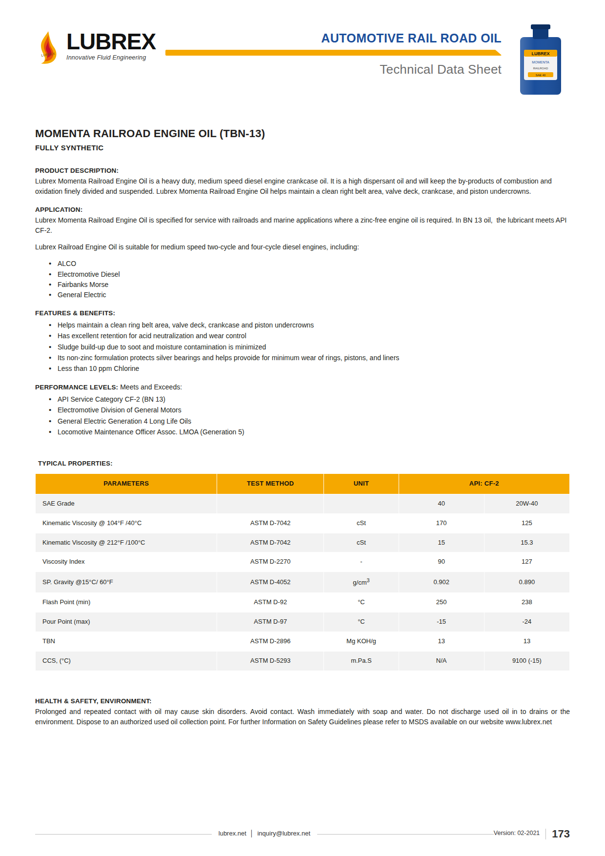LUBREX
LUBREX
Innovative Fluid Engineering
AUTOMOTIVE RAIL ROAD OIL
Technical Data Sheet
LUBREX MOMENTA RAILROAD SAE 40
MOMENTA RAILROAD ENGINE OIL (TBN-13)
FULLY SYNTHETIC
PRODUCT DESCRIPTION:
Lubrex Momenta Railroad Engine Oil is a heavy duty, medium speed diesel engine crankcase oil. It is a high dispersant oil and will keep the by-products of combustion and oxidation finely divided and suspended. Lubrex Momenta Railroad Engine Oil helps maintain a clean right belt area, valve deck, crankcase, and piston undercrowns.
APPLICATION:
Lubrex Momenta Railroad Engine Oil is specified for service with railroads and marine applications where a zinc-free engine oil is required. In BN 13 oil, the lubricant meets API CF-2.
Lubrex Railroad Engine Oil is suitable for medium speed two-cycle and four-cycle diesel engines, including:
ALCO
Electromotive Diesel
Fairbanks Morse
General Electric
FEATURES & BENEFITS:
Helps maintain a clean ring belt area, valve deck, crankcase and piston undercrowns
Has excellent retention for acid neutralization and wear control
Sludge build-up due to soot and moisture contamination is minimized
Its non-zinc formulation protects silver bearings and helps provoide for minimum wear of rings, pistons, and liners
Less than 10 ppm Chlorine
PERFORMANCE LEVELS:
Meets and Exceeds:
API Service Category CF-2 (BN 13)
Electromotive Division of General Motors
General Electric Generation 4 Long Life Oils
Locomotive Maintenance Officer Assoc. LMOA (Generation 5)
TYPICAL PROPERTIES:
| PARAMETERS | TEST METHOD | UNIT | API: CF-2 |
| --- | --- | --- | --- |
| SAE Grade | | | 40 | 20W-40 |
| Kinematic Viscosity @ 104°F /40°C | ASTM D-7042 | cSt | 170 | 125 |
| Kinematic Viscosity @ 212°F /100°C | ASTM D-7042 | cSt | 15 | 15.3 |
| Viscosity Index | ASTM D-2270 | - | 90 | 127 |
| SP. Gravity @15°C/ 60°F | ASTM D-4052 | g/cm 3 | 0.902 | 0.890 |
| Flash Point (min) | ASTM D-92 | °C | 250 | 238 |
| Pour Point (max) | ASTM D-97 | °C | -15 | -24 |
| TBN | ASTM D-2896 | Mg KOH/g | 13 | 13 |
| CCS, (°C) | ASTM D-5293 | m.Pa.S | N/A | 9100 (-15) |
HEALTH & SAFETY, ENVIRONMENT:
Prolonged and repeated contact with oil may cause skin disorders. Avoid contact. Wash immediately with soap and water. Do not discharge used oil in to drains or the environment. Dispose to an authorized used oil collection point. For further Information on Safety Guidelines please refer to MSDS available on our website www.lubrex.net
lubrex.net │ inquiry@lubrex.net
Version: 02-2021 173